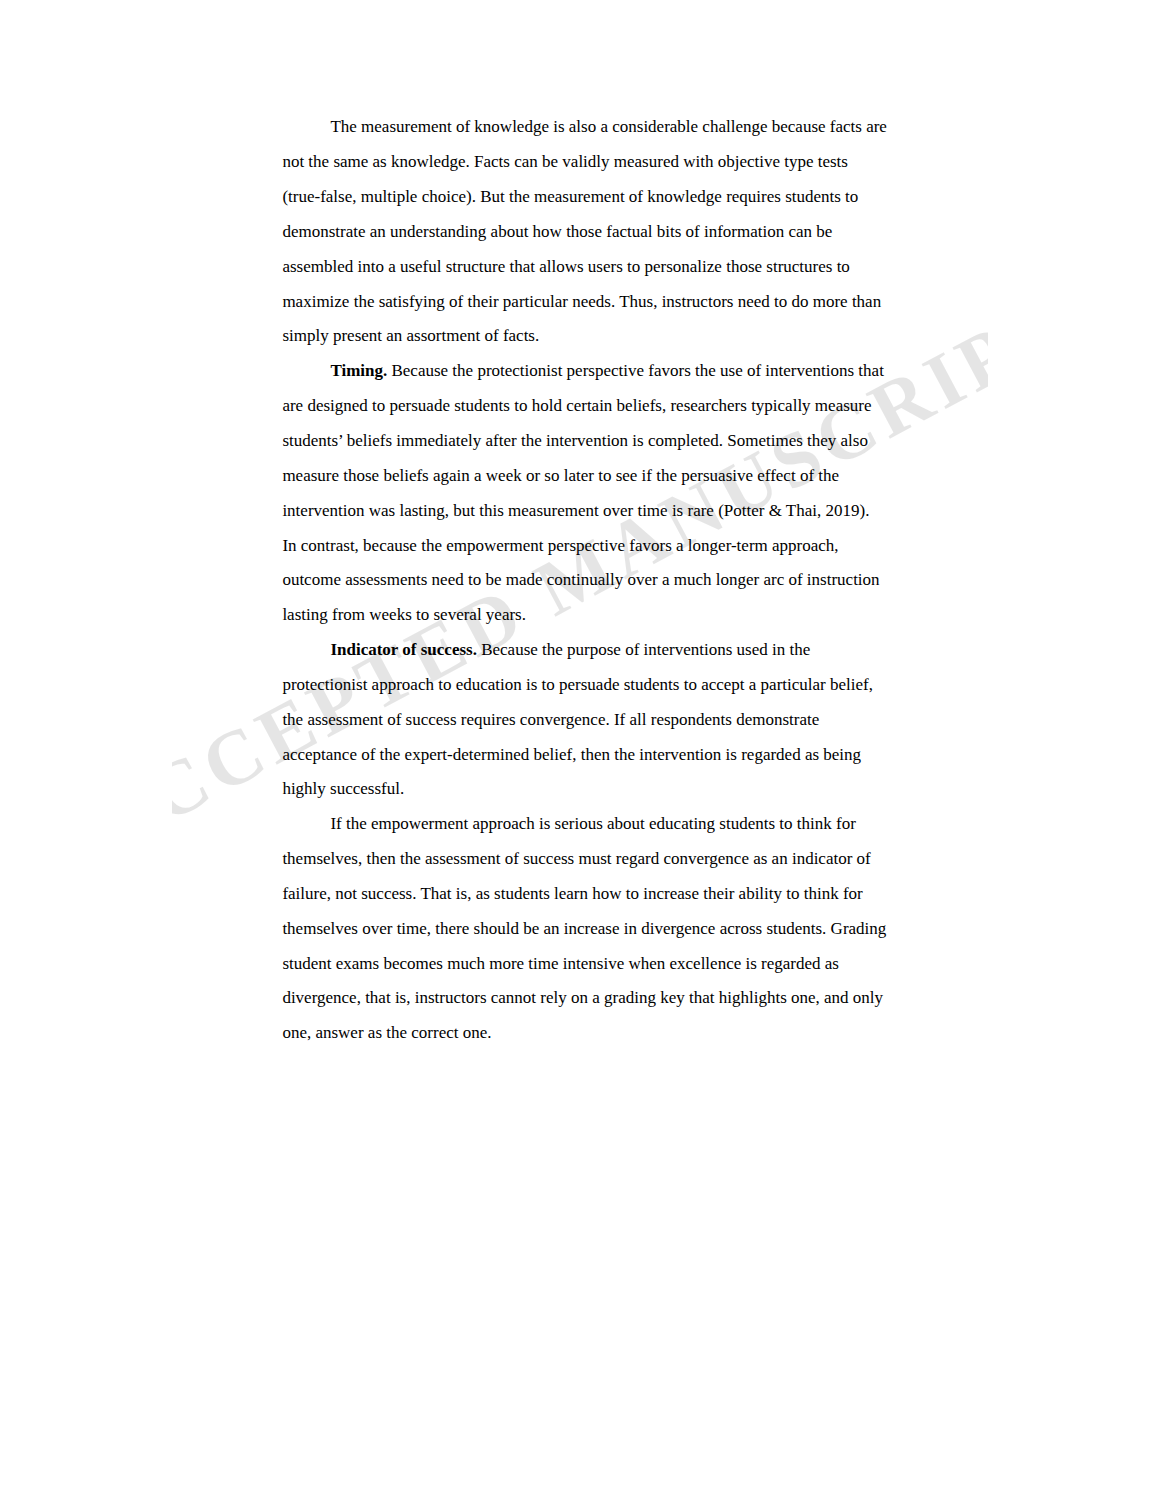ACCEPTED MANUSCRIPT
The measurement of knowledge is also a considerable challenge because facts are not the same as knowledge. Facts can be validly measured with objective type tests (true-false, multiple choice). But the measurement of knowledge requires students to demonstrate an understanding about how those factual bits of information can be assembled into a useful structure that allows users to personalize those structures to maximize the satisfying of their particular needs. Thus, instructors need to do more than simply present an assortment of facts.
Timing. Because the protectionist perspective favors the use of interventions that are designed to persuade students to hold certain beliefs, researchers typically measure students’ beliefs immediately after the intervention is completed. Sometimes they also measure those beliefs again a week or so later to see if the persuasive effect of the intervention was lasting, but this measurement over time is rare (Potter & Thai, 2019). In contrast, because the empowerment perspective favors a longer-term approach, outcome assessments need to be made continually over a much longer arc of instruction lasting from weeks to several years.
Indicator of success. Because the purpose of interventions used in the protectionist approach to education is to persuade students to accept a particular belief, the assessment of success requires convergence. If all respondents demonstrate acceptance of the expert-determined belief, then the intervention is regarded as being highly successful.
If the empowerment approach is serious about educating students to think for themselves, then the assessment of success must regard convergence as an indicator of failure, not success. That is, as students learn how to increase their ability to think for themselves over time, there should be an increase in divergence across students. Grading student exams becomes much more time intensive when excellence is regarded as divergence, that is, instructors cannot rely on a grading key that highlights one, and only one, answer as the correct one.